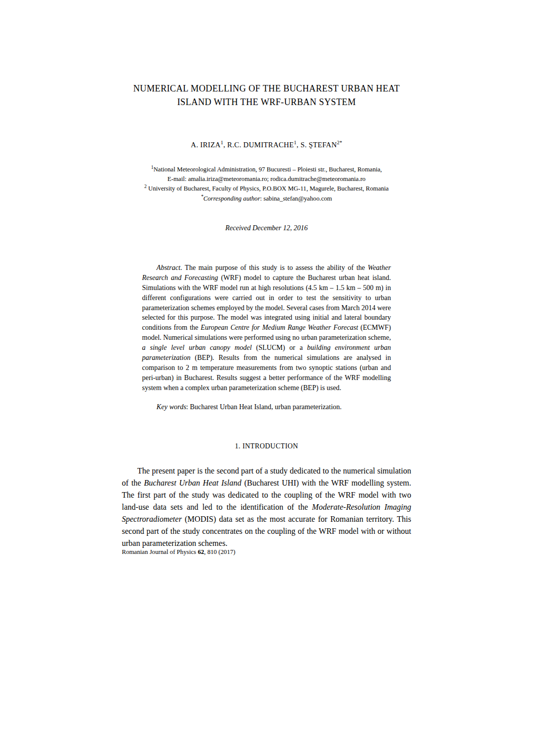Numerical Modelling of the Bucharest Urban Heat
Island with the WRF-Urban System
A. IRIZA1, R.C. DUMITRACHE1, S. ŞTEFAN2*
1National Meteorological Administration, 97 Bucuresti – Ploiesti str., Bucharest, Romania,
E-mail: amalia.iriza@meteoromania.ro; rodica.dumitrache@meteoromania.ro
2 University of Bucharest, Faculty of Physics, P.O.BOX MG-11, Magurele, Bucharest, Romania
*Corresponding author: sabina_stefan@yahoo.com
Received December 12, 2016
Abstract. The main purpose of this study is to assess the ability of the Weather Research and Forecasting (WRF) model to capture the Bucharest urban heat island. Simulations with the WRF model run at high resolutions (4.5 km – 1.5 km – 500 m) in different configurations were carried out in order to test the sensitivity to urban parameterization schemes employed by the model. Several cases from March 2014 were selected for this purpose. The model was integrated using initial and lateral boundary conditions from the European Centre for Medium Range Weather Forecast (ECMWF) model. Numerical simulations were performed using no urban parameterization scheme, a single level urban canopy model (SLUCM) or a building environment urban parameterization (BEP). Results from the numerical simulations are analysed in comparison to 2 m temperature measurements from two synoptic stations (urban and peri-urban) in Bucharest. Results suggest a better performance of the WRF modelling system when a complex urban parameterization scheme (BEP) is used.
Key words: Bucharest Urban Heat Island, urban parameterization.
1. Introduction
The present paper is the second part of a study dedicated to the numerical simulation of the Bucharest Urban Heat Island (Bucharest UHI) with the WRF modelling system. The first part of the study was dedicated to the coupling of the WRF model with two land-use data sets and led to the identification of the Moderate-Resolution Imaging Spectroradiometer (MODIS) data set as the most accurate for Romanian territory. This second part of the study concentrates on the coupling of the WRF model with or without urban parameterization schemes.
Romanian Journal of Physics 62, 810 (2017)